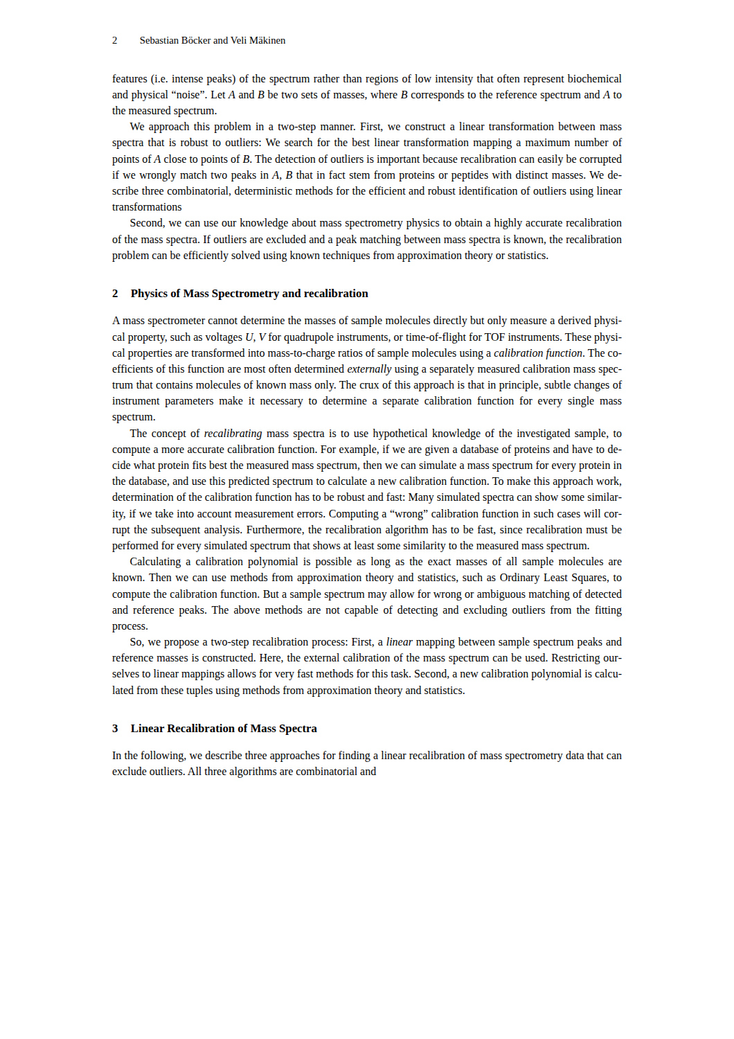2 Sebastian Böcker and Veli Mäkinen
features (i.e. intense peaks) of the spectrum rather than regions of low intensity that often represent biochemical and physical “noise”. Let A and B be two sets of masses, where B corresponds to the reference spectrum and A to the measured spectrum.
We approach this problem in a two-step manner. First, we construct a linear transformation between mass spectra that is robust to outliers: We search for the best linear transformation mapping a maximum number of points of A close to points of B. The detection of outliers is important because recalibration can easily be corrupted if we wrongly match two peaks in A, B that in fact stem from proteins or peptides with distinct masses. We describe three combinatorial, deterministic methods for the efficient and robust identification of outliers using linear transformations
Second, we can use our knowledge about mass spectrometry physics to obtain a highly accurate recalibration of the mass spectra. If outliers are excluded and a peak matching between mass spectra is known, the recalibration problem can be efficiently solved using known techniques from approximation theory or statistics.
2 Physics of Mass Spectrometry and recalibration
A mass spectrometer cannot determine the masses of sample molecules directly but only measure a derived physical property, such as voltages U, V for quadrupole instruments, or time-of-flight for TOF instruments. These physical properties are transformed into mass-to-charge ratios of sample molecules using a calibration function. The coefficients of this function are most often determined externally using a separately measured calibration mass spectrum that contains molecules of known mass only. The crux of this approach is that in principle, subtle changes of instrument parameters make it necessary to determine a separate calibration function for every single mass spectrum.
The concept of recalibrating mass spectra is to use hypothetical knowledge of the investigated sample, to compute a more accurate calibration function. For example, if we are given a database of proteins and have to decide what protein fits best the measured mass spectrum, then we can simulate a mass spectrum for every protein in the database, and use this predicted spectrum to calculate a new calibration function. To make this approach work, determination of the calibration function has to be robust and fast: Many simulated spectra can show some similarity, if we take into account measurement errors. Computing a “wrong” calibration function in such cases will corrupt the subsequent analysis. Furthermore, the recalibration algorithm has to be fast, since recalibration must be performed for every simulated spectrum that shows at least some similarity to the measured mass spectrum.
Calculating a calibration polynomial is possible as long as the exact masses of all sample molecules are known. Then we can use methods from approximation theory and statistics, such as Ordinary Least Squares, to compute the calibration function. But a sample spectrum may allow for wrong or ambiguous matching of detected and reference peaks. The above methods are not capable of detecting and excluding outliers from the fitting process.
So, we propose a two-step recalibration process: First, a linear mapping between sample spectrum peaks and reference masses is constructed. Here, the external calibration of the mass spectrum can be used. Restricting ourselves to linear mappings allows for very fast methods for this task. Second, a new calibration polynomial is calculated from these tuples using methods from approximation theory and statistics.
3 Linear Recalibration of Mass Spectra
In the following, we describe three approaches for finding a linear recalibration of mass spectrometry data that can exclude outliers. All three algorithms are combinatorial and